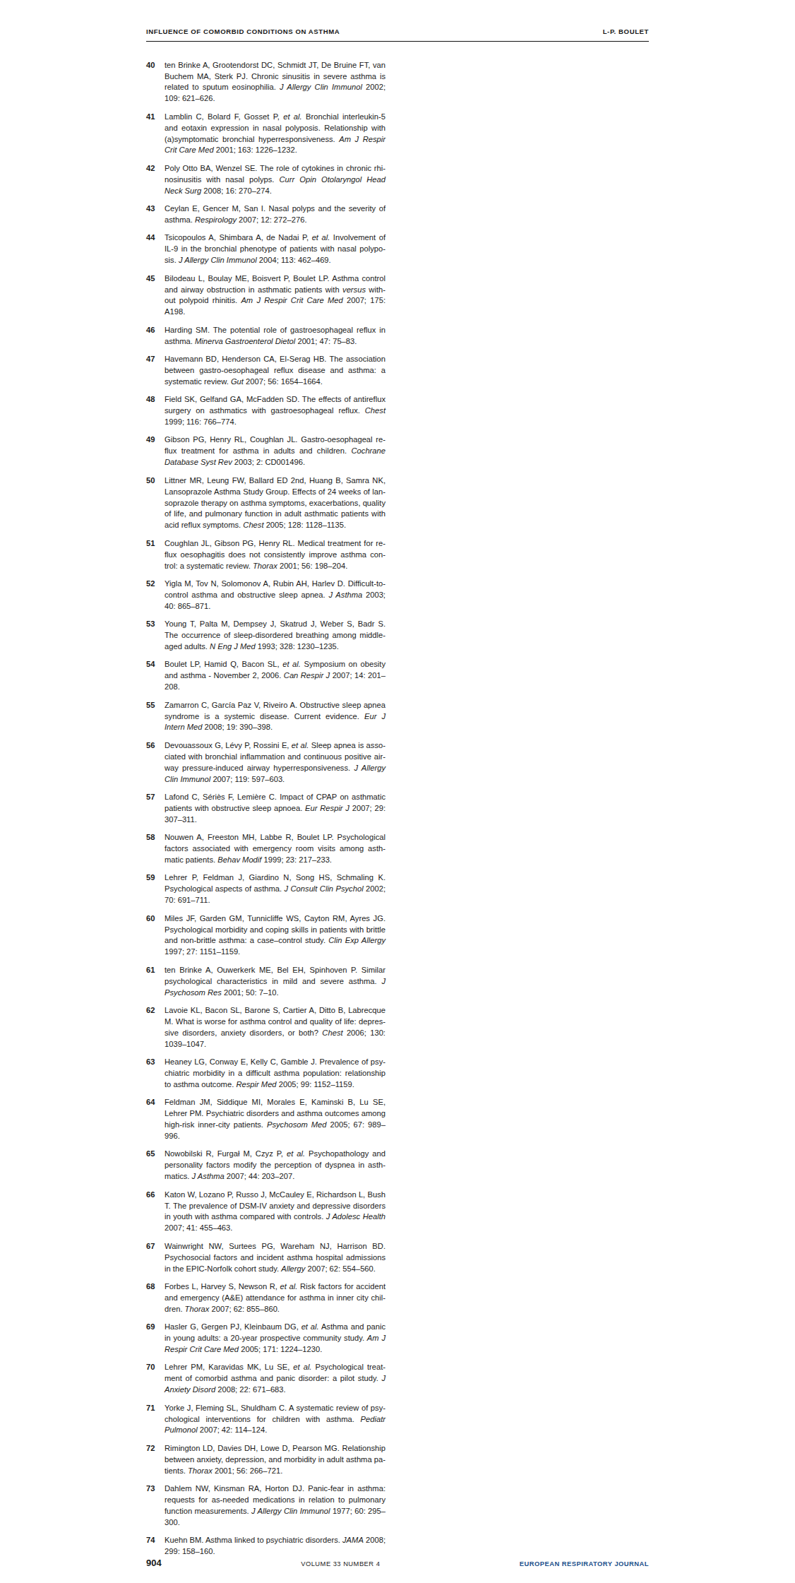Influence of comorbid conditions on asthma L-P. Boulet
40ten Brinke A, Grootendorst DC, Schmidt JT, De Bruine FT, van Buchem MA, Sterk PJ. Chronic sinusitis in severe asthma is related to sputum eosinophilia. J Allergy Clin Immunol 2002; 109: 621–626.
41 Lamblin C, Bolard F, Gosset P, et al. Bronchial interleukin-5 and eotaxin expression in nasal polyposis. Relationship with (a)symptomatic bronchial hyperresponsiveness. Am J Respir Crit Care Med 2001; 163: 1226–1232.
42 Poly Otto BA, Wenzel SE. The role of cytokines in chronic rhinosinusitis with nasal polyps. Curr Opin Otolaryngol Head Neck Surg 2008; 16: 270–274.
43 Ceylan E, Gencer M, San I. Nasal polyps and the severity of asthma. Respirology 2007; 12: 272–276.
44 Tsicopoulos A, Shimbara A, de Nadai P, et al. Involvement of IL-9 in the bronchial phenotype of patients with nasal polyposis. J Allergy Clin Immunol 2004; 113: 462–469.
45 Bilodeau L, Boulay ME, Boisvert P, Boulet LP. Asthma control and airway obstruction in asthmatic patients with versus without polypoid rhinitis. Am J Respir Crit Care Med 2007; 175: A198.
46 Harding SM. The potential role of gastroesophageal reflux in asthma. Minerva Gastroenterol Dietol 2001; 47: 75–83.
47 Havemann BD, Henderson CA, El-Serag HB. The association between gastro-oesophageal reflux disease and asthma: a systematic review. Gut 2007; 56: 1654–1664.
48 Field SK, Gelfand GA, McFadden SD. The effects of antireflux surgery on asthmatics with gastroesophageal reflux. Chest 1999; 116: 766–774.
49 Gibson PG, Henry RL, Coughlan JL. Gastro-oesophageal reflux treatment for asthma in adults and children. Cochrane Database Syst Rev 2003; 2: CD001496.
50 Littner MR, Leung FW, Ballard ED 2nd, Huang B, Samra NK, Lansoprazole Asthma Study Group. Effects of 24 weeks of lansoprazole therapy on asthma symptoms, exacerbations, quality of life, and pulmonary function in adult asthmatic patients with acid reflux symptoms. Chest 2005; 128: 1128–1135.
51 Coughlan JL, Gibson PG, Henry RL. Medical treatment for reflux oesophagitis does not consistently improve asthma control: a systematic review. Thorax 2001; 56: 198–204.
52 Yigla M, Tov N, Solomonov A, Rubin AH, Harlev D. Difficult-to-control asthma and obstructive sleep apnea. J Asthma 2003; 40: 865–871.
53 Young T, Palta M, Dempsey J, Skatrud J, Weber S, Badr S. The occurrence of sleep-disordered breathing among middle-aged adults. N Eng J Med 1993; 328: 1230–1235.
54 Boulet LP, Hamid Q, Bacon SL, et al. Symposium on obesity and asthma - November 2, 2006. Can Respir J 2007; 14: 201–208.
55 Zamarron C, García Paz V, Riveiro A. Obstructive sleep apnea syndrome is a systemic disease. Current evidence. Eur J Intern Med 2008; 19: 390–398.
56 Devouassoux G, Lévy P, Rossini E, et al. Sleep apnea is associated with bronchial inflammation and continuous positive airway pressure-induced airway hyperresponsiveness. J Allergy Clin Immunol 2007; 119: 597–603.
57 Lafond C, Sériès F, Lemière C. Impact of CPAP on asthmatic patients with obstructive sleep apnoea. Eur Respir J 2007; 29: 307–311.
58 Nouwen A, Freeston MH, Labbe R, Boulet LP. Psychological factors associated with emergency room visits among asthmatic patients. Behav Modif 1999; 23: 217–233.
59 Lehrer P, Feldman J, Giardino N, Song HS, Schmaling K. Psychological aspects of asthma. J Consult Clin Psychol 2002; 70: 691–711.
60 Miles JF, Garden GM, Tunnicliffe WS, Cayton RM, Ayres JG. Psychological morbidity and coping skills in patients with brittle and non-brittle asthma: a case–control study. Clin Exp Allergy 1997; 27: 1151–1159.
61ten Brinke A, Ouwerkerk ME, Bel EH, Spinhoven P. Similar psychological characteristics in mild and severe asthma. J Psychosom Res 2001; 50: 7–10.
62 Lavoie KL, Bacon SL, Barone S, Cartier A, Ditto B, Labrecque M. What is worse for asthma control and quality of life: depressive disorders, anxiety disorders, or both? Chest 2006; 130: 1039–1047.
63 Heaney LG, Conway E, Kelly C, Gamble J. Prevalence of psychiatric morbidity in a difficult asthma population: relationship to asthma outcome. Respir Med 2005; 99: 1152–1159.
64 Feldman JM, Siddique MI, Morales E, Kaminski B, Lu SE, Lehrer PM. Psychiatric disorders and asthma outcomes among high-risk inner-city patients. Psychosom Med 2005; 67: 989–996.
65 Nowobilski R, Furgał M, Czyz P, et al. Psychopathology and personality factors modify the perception of dyspnea in asthmatics. J Asthma 2007; 44: 203–207.
66 Katon W, Lozano P, Russo J, McCauley E, Richardson L, Bush T. The prevalence of DSM-IV anxiety and depressive disorders in youth with asthma compared with controls. J Adolesc Health 2007; 41: 455–463.
67 Wainwright NW, Surtees PG, Wareham NJ, Harrison BD. Psychosocial factors and incident asthma hospital admissions in the EPIC-Norfolk cohort study. Allergy 2007; 62: 554–560.
68 Forbes L, Harvey S, Newson R, et al. Risk factors for accident and emergency (A&E) attendance for asthma in inner city children. Thorax 2007; 62: 855–860.
69 Hasler G, Gergen PJ, Kleinbaum DG, et al. Asthma and panic in young adults: a 20-year prospective community study. Am J Respir Crit Care Med 2005; 171: 1224–1230.
70 Lehrer PM, Karavidas MK, Lu SE, et al. Psychological treatment of comorbid asthma and panic disorder: a pilot study. J Anxiety Disord 2008; 22: 671–683.
71 Yorke J, Fleming SL, Shuldham C. A systematic review of psychological interventions for children with asthma. Pediatr Pulmonol 2007; 42: 114–124.
72 Rimington LD, Davies DH, Lowe D, Pearson MG. Relationship between anxiety, depression, and morbidity in adult asthma patients. Thorax 2001; 56: 266–721.
73 Dahlem NW, Kinsman RA, Horton DJ. Panic-fear in asthma: requests for as-needed medications in relation to pulmonary function measurements. J Allergy Clin Immunol 1977; 60: 295–300.
74 Kuehn BM. Asthma linked to psychiatric disorders. JAMA 2008; 299: 158–160.
904 Volume 33 Number 4 European Respiratory Journal